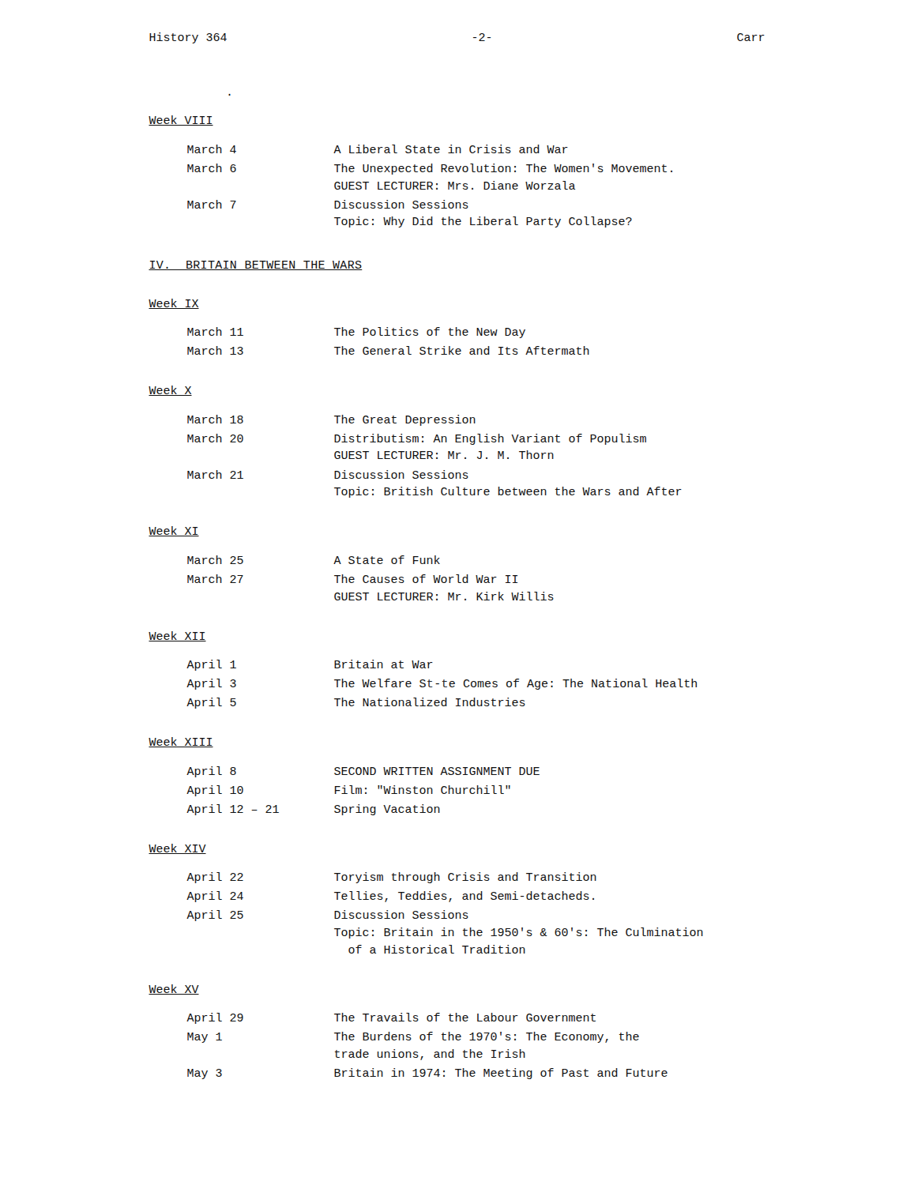History 364
-2-
Carr
.
Week VIII
| March 4 | A Liberal State in Crisis and War |
| March 6 | The Unexpected Revolution: The Women's Movement. GUEST LECTURER: Mrs. Diane Worzala |
| March 7 | Discussion Sessions Topic: Why Did the Liberal Party Collapse? |
IV. BRITAIN BETWEEN THE WARS
Week IX
| March 11 | The Politics of the New Day |
| March 13 | The General Strike and Its Aftermath |
Week X
| March 18 | The Great Depression |
| March 20 | Distributism: An English Variant of Populism GUEST LECTURER: Mr. J. M. Thorn |
| March 21 | Discussion Sessions Topic: British Culture between the Wars and After |
Week XI
| March 25 | A State of Funk |
| March 27 | The Causes of World War II GUEST LECTURER: Mr. Kirk Willis |
Week XII
| April 1 | Britain at War |
| April 3 | The Welfare S t ‑ t e Comes of Age: The National Health |
| April 5 | The Nationalized Industries |
Week XIII
| April 8 | SECOND WRITTEN ASSIGNMENT DUE |
| April 10 | Film: "Winston Churchill" |
| April 12 – 21 | Spring Vacation |
Week XIV
| April 22 | Toryism through Crisis and Transition |
| April 24 | Tellies, Teddies, and Semi-detacheds. |
| April 25 | Discussion Sessions Topic: Britain in the 1950's & 60's: The Culmination of a Historical Tradition |
Week XV
| April 29 | The Travails of the Labour Government |
| May 1 | The Burdens of the 1970's: The Economy, the trade unions, and the Irish |
| May 3 | Britain in 1974: The Meeting of Past and Future |